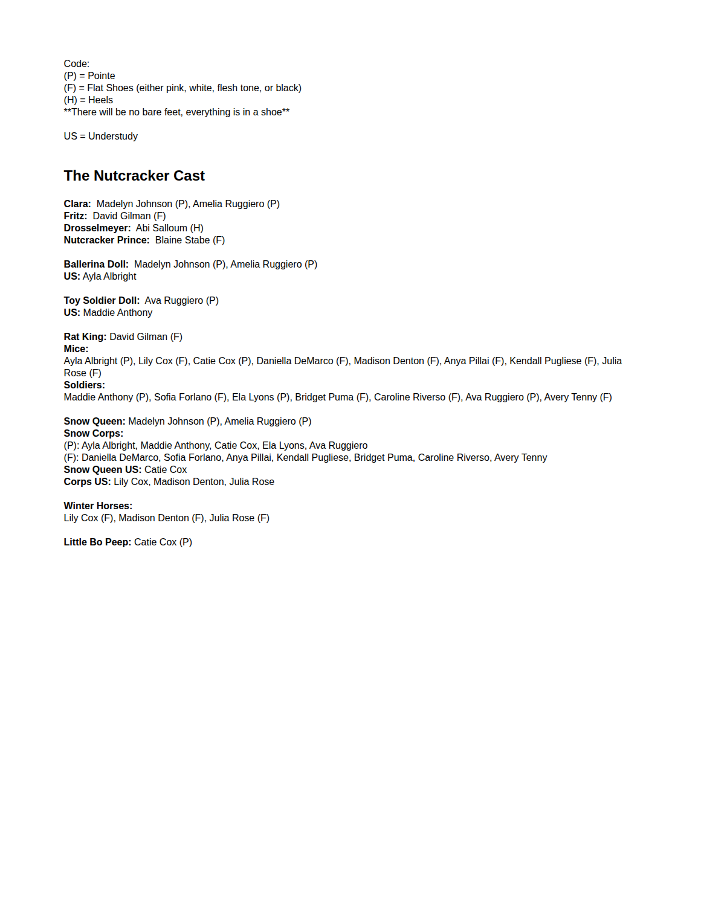Code:
(P) = Pointe
(F) = Flat Shoes (either pink, white, flesh tone, or black)
(H) = Heels
**There will be no bare feet, everything is in a shoe**
US = Understudy
The Nutcracker Cast
Clara: Madelyn Johnson (P), Amelia Ruggiero (P)
Fritz: David Gilman (F)
Drosselmeyer: Abi Salloum (H)
Nutcracker Prince: Blaine Stabe (F)
Ballerina Doll: Madelyn Johnson (P), Amelia Ruggiero (P)
US: Ayla Albright
Toy Soldier Doll: Ava Ruggiero (P)
US: Maddie Anthony
Rat King: David Gilman (F)
Mice:
Ayla Albright (P), Lily Cox (F), Catie Cox (P), Daniella DeMarco (F), Madison Denton (F), Anya Pillai (F), Kendall Pugliese (F), Julia Rose (F)
Soldiers:
Maddie Anthony (P), Sofia Forlano (F), Ela Lyons (P), Bridget Puma (F), Caroline Riverso (F), Ava Ruggiero (P), Avery Tenny (F)
Snow Queen: Madelyn Johnson (P), Amelia Ruggiero (P)
Snow Corps:
(P): Ayla Albright, Maddie Anthony, Catie Cox, Ela Lyons, Ava Ruggiero
(F): Daniella DeMarco, Sofia Forlano, Anya Pillai, Kendall Pugliese, Bridget Puma, Caroline Riverso, Avery Tenny
Snow Queen US: Catie Cox
Corps US: Lily Cox, Madison Denton, Julia Rose
Winter Horses:
Lily Cox (F), Madison Denton (F), Julia Rose (F)
Little Bo Peep: Catie Cox (P)